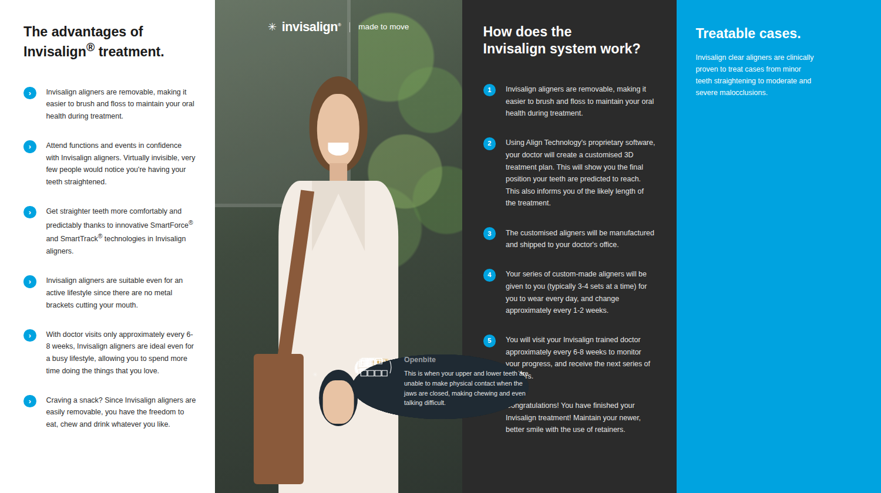The advantages of
Invisalign® treatment.
Invisalign aligners are removable, making it easier to brush and floss to maintain your oral health during treatment.
Attend functions and events in confidence with Invisalign aligners. Virtually invisible, very few people would notice you're having your teeth straightened.
Get straighter teeth more comfortably and predictably thanks to innovative SmartForce® and SmartTrack® technologies in Invisalign aligners.
Invisalign aligners are suitable even for an active lifestyle since there are no metal brackets cutting your mouth.
With doctor visits only approximately every 6-8 weeks, Invisalign aligners are ideal even for a busy lifestyle, allowing you to spend more time doing the things that you love.
Craving a snack? Since Invisalign aligners are easily removable, you have the freedom to eat, chew and drink whatever you like.
✳ invisalign® made to move
✳
How does the
Invisalign system work?
Invisalign aligners are removable, making it easier to brush and floss to maintain your oral health during treatment.
Using Align Technology's proprietary software, your doctor will create a customised 3D treatment plan. This will show you the final position your teeth are predicted to reach. This also informs you of the likely length of the treatment.
The customised aligners will be manufactured and shipped to your doctor's office.
Your series of custom-made aligners will be given to you (typically 3-4 sets at a time) for you to wear every day, and change approximately every 1-2 weeks.
You will visit your Invisalign trained doctor approximately every 6-8 weeks to monitor your progress, and receive the next series of aligners.
Congratulations! You have finished your Invisalign treatment! Maintain your newer, better smile with the use of retainers.
Treatable cases.
Invisalign clear aligners are clinically proven to treat cases from minor teeth straightening to moderate and severe malocclusions.
Gapped Teeth
This occurs when there is considerable space between at least two of your teeth, and can cause gum problems.
Crossbite
This can occur when the upper and lower jaws are both misaligned, and can cause wear and tear leading to bone loss.
Overbite
This occurs when the upper teeth bite over the lower teeth, and can lead to painful jaw irritation.
Underbite
This occurs when the lower teeth protrude past the front teeth, preventing normal function of your front teeth or molars.
Overcrowding
This occurs when there is simply a lack of room within your jaw for all your teeth to fit normally, leading to plaque accumulation.
Openbite
This is when your upper and lower teeth are unable to make physical contact when the jaws are closed, making chewing and even talking difficult.